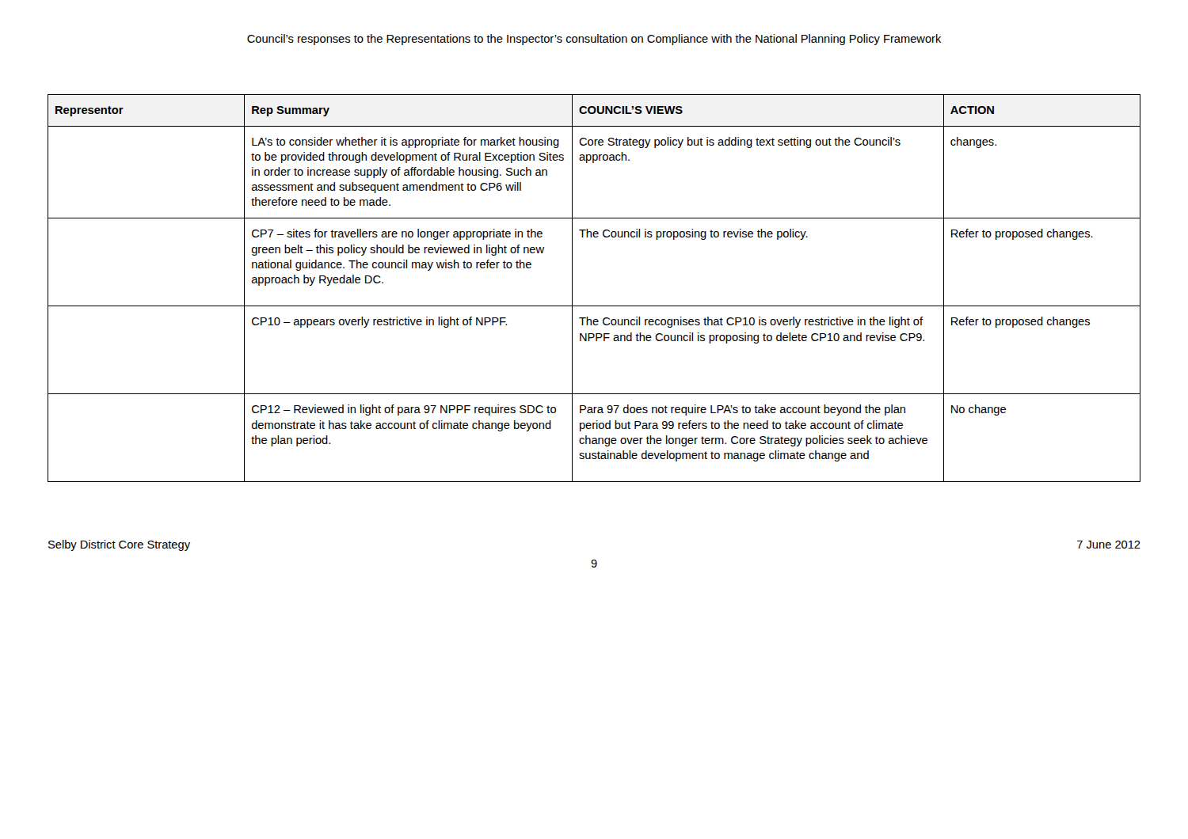Council’s responses to the Representations to the Inspector’s consultation on Compliance with the National Planning Policy Framework
| Representor | Rep Summary | COUNCIL’S VIEWS | ACTION |
| --- | --- | --- | --- |
| | LA’s to consider whether it is appropriate for market housing to be provided through development of Rural Exception Sites in order to increase supply of affordable housing. Such an assessment and subsequent amendment to CP6 will therefore need to be made. | Core Strategy policy but is adding text setting out the Council’s approach. | changes. |
| | CP7 – sites for travellers are no longer appropriate in the green belt – this policy should be reviewed in light of new national guidance. The council may wish to refer to the approach by Ryedale DC. | The Council is proposing to revise the policy. | Refer to proposed changes. |
| | CP10 – appears overly restrictive in light of NPPF. | The Council recognises that CP10 is overly restrictive in the light of NPPF and the Council is proposing to delete CP10 and revise CP9. | Refer to proposed changes |
| | CP12 – Reviewed in light of para 97 NPPF requires SDC to demonstrate it has take account of climate change beyond the plan period. | Para 97 does not require LPA’s to take account beyond the plan period but Para 99 refers to the need to take account of climate change over the longer term. Core Strategy policies seek to achieve sustainable development to manage climate change and | No change |
Selby District Core Strategy
7 June 2012
9